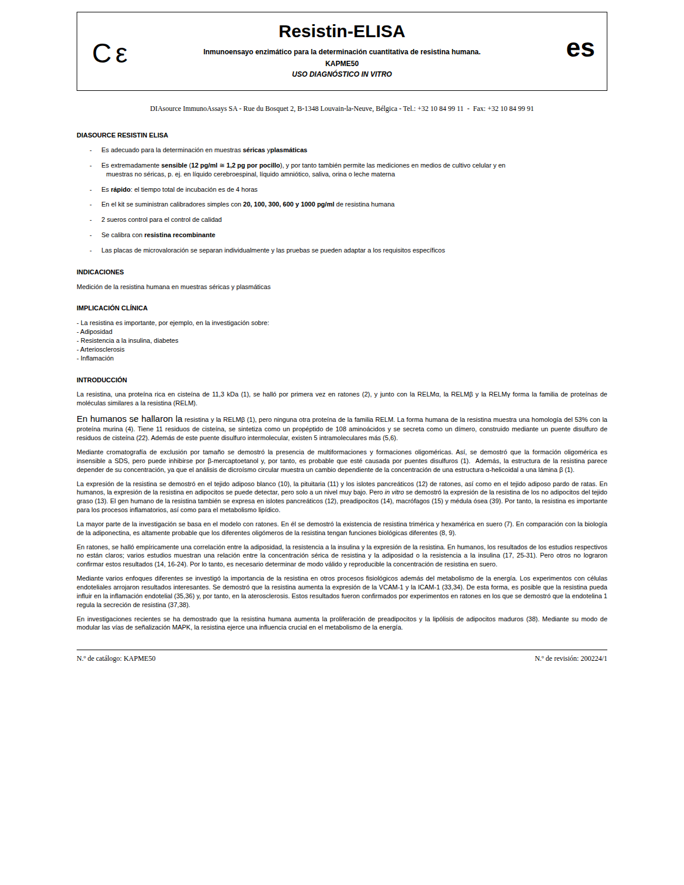C  ε
es
Resistin-ELISA
Inmunoensayo enzimático para la determinación cuantitativa de resistina humana.
KAPME50
USO DIAGNÓSTICO IN VITRO
DIAsource ImmunoAssays SA - Rue du Bosquet 2, B-1348 Louvain-la-Neuve, Bélgica - Tel.: +32 10 84 99 11 - Fax: +32 10 84 99 91
DIASOURCE RESISTIN ELISA
Es adecuado para la determinación en muestras séricas yplasmáticas
Es extremadamente sensible (12 pg/ml ≅ 1,2 pg por pocillo), y por tanto también permite las mediciones en medios de cultivo celular y en muestras no séricas, p. ej. en líquido cerebroespinal, líquido amniótico, saliva, orina o leche materna
Es rápido: el tiempo total de incubación es de 4 horas
En el kit se suministran calibradores simples con 20, 100, 300, 600 y 1000 pg/ml de resistina humana
2 sueros control para el control de calidad
Se calibra con resistina recombinante
Las placas de microvaloración se separan individualmente y las pruebas se pueden adaptar a los requisitos específicos
INDICACIONES
Medición de la resistina humana en muestras séricas y plasmáticas
IMPLICACIÓN CLÍNICA
- La resistina es importante, por ejemplo, en la investigación sobre:
- Adiposidad
- Resistencia a la insulina, diabetes
- Arteriosclerosis
- Inflamación
INTRODUCCIÓN
La resistina, una proteína rica en cisteína de 11,3 kDa (1), se halló por primera vez en ratones (2), y junto con la RELMα, la RELMβ y la RELMγ forma la familia de proteínas de moléculas similares a la resistina (RELM).
En humanos se hallaron la resistina y la RELMβ (1), pero ninguna otra proteína de la familia RELM. La forma humana de la resistina muestra una homología del 53% con la proteína murina (4). Tiene 11 residuos de cisteína, se sintetiza como un propéptido de 108 aminoácidos y se secreta como un dímero, construido mediante un puente disulfuro de residuos de cisteína (22). Además de este puente disulfuro intermolecular, existen 5 intramoleculares más (5,6).
Mediante cromatografía de exclusión por tamaño se demostró la presencia de multiformaciones y formaciones oligoméricas. Así, se demostró que la formación oligomérica es insensible a SDS, pero puede inhibirse por β-mercaptoetanol y, por tanto, es probable que esté causada por puentes disulfuros (1). Además, la estructura de la resistina parece depender de su concentración, ya que el análisis de dicroísmo circular muestra un cambio dependiente de la concentración de una estructura α-helicoidal a una lámina β (1).
La expresión de la resistina se demostró en el tejido adiposo blanco (10), la pituitaria (11) y los islotes pancreáticos (12) de ratones, así como en el tejido adiposo pardo de ratas. En humanos, la expresión de la resistina en adipocitos se puede detectar, pero solo a un nivel muy bajo. Pero in vitro se demostró la expresión de la resistina de los no adipocitos del tejido graso (13). El gen humano de la resistina también se expresa en islotes pancreáticos (12), preadipocitos (14), macrófagos (15) y médula ósea (39). Por tanto, la resistina es importante para los procesos inflamatorios, así como para el metabolismo lipídico.
La mayor parte de la investigación se basa en el modelo con ratones. En él se demostró la existencia de resistina trimérica y hexamérica en suero (7). En comparación con la biología de la adiponectina, es altamente probable que los diferentes oligómeros de la resistina tengan funciones biológicas diferentes (8, 9).
En ratones, se halló empíricamente una correlación entre la adiposidad, la resistencia a la insulina y la expresión de la resistina. En humanos, los resultados de los estudios respectivos no están claros; varios estudios muestran una relación entre la concentración sérica de resistina y la adiposidad o la resistencia a la insulina (17, 25-31). Pero otros no lograron confirmar estos resultados (14, 16-24). Por lo tanto, es necesario determinar de modo válido y reproducible la concentración de resistina en suero.
Mediante varios enfoques diferentes se investigó la importancia de la resistina en otros procesos fisiológicos además del metabolismo de la energía. Los experimentos con células endoteliales arrojaron resultados interesantes. Se demostró que la resistina aumenta la expresión de la VCAM-1 y la ICAM-1 (33,34). De esta forma, es posible que la resistina pueda influir en la inflamación endotelial (35,36) y, por tanto, en la aterosclerosis. Estos resultados fueron confirmados por experimentos en ratones en los que se demostró que la endotelina 1 regula la secreción de resistina (37,38).
En investigaciones recientes se ha demostrado que la resistina humana aumenta la proliferación de preadipocitos y la lipólisis de adipocitos maduros (38). Mediante su modo de modular las vías de señalización MAPK, la resistina ejerce una influencia crucial en el metabolismo de la energía.
N.º de catálogo: KAPME50 N.º de revisión: 200224/1